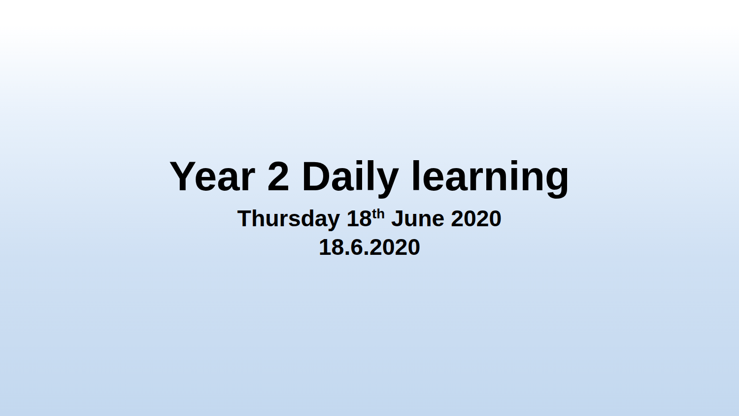Year 2 Daily learning
Thursday 18th June 2020
18.6.2020